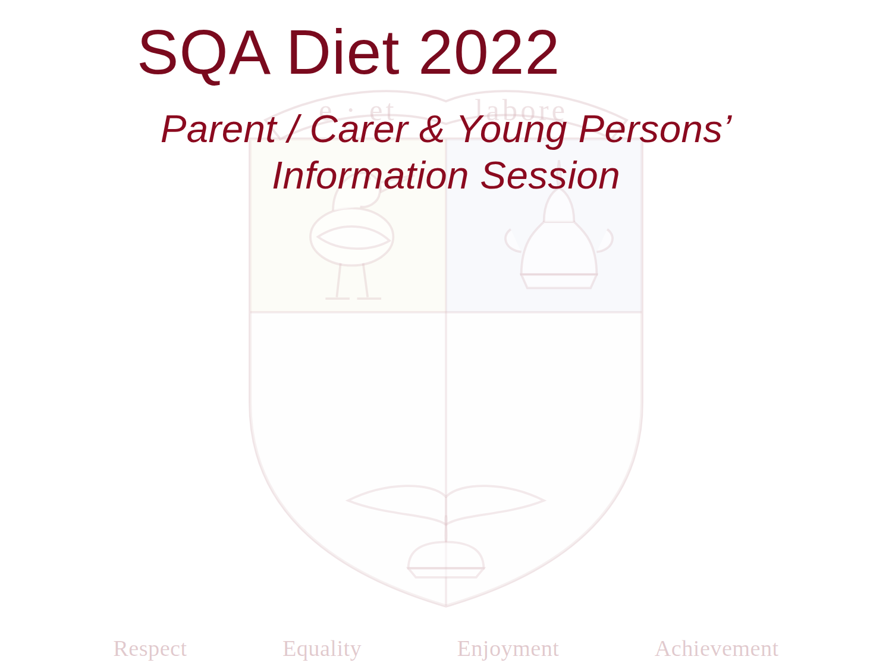e · et labore
SQA Diet 2022
Parent / Carer & Young Persons’ Information Session
Respect Equality Enjoyment Achievement